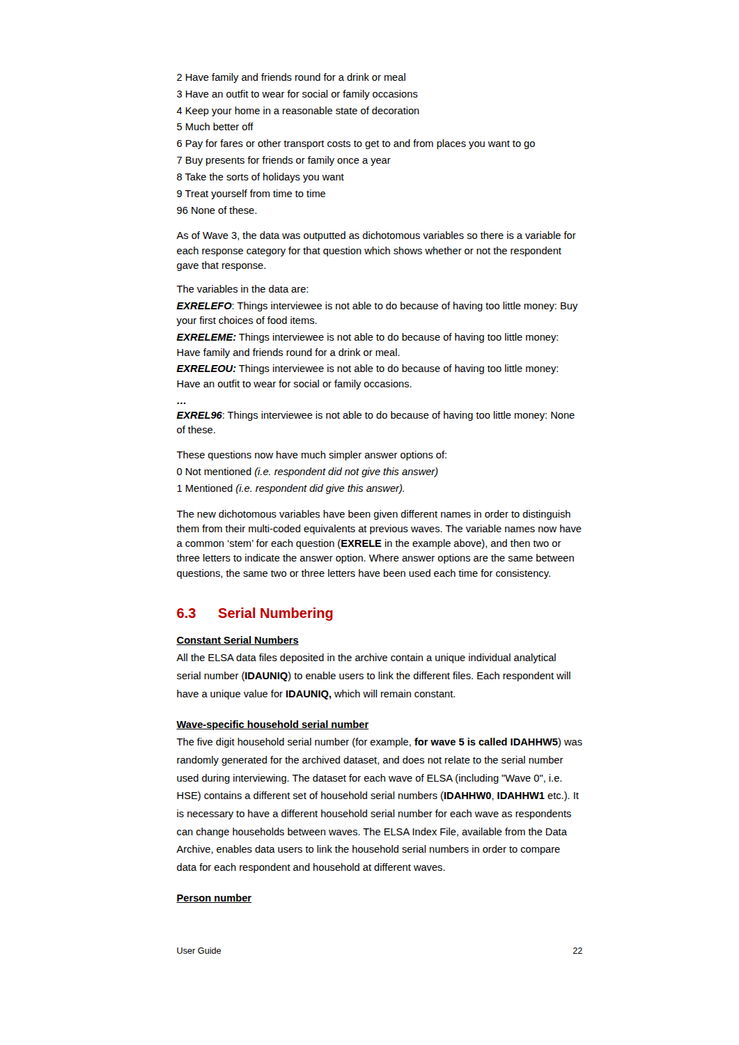2 Have family and friends round for a drink or meal
3 Have an outfit to wear for social or family occasions
4 Keep your home in a reasonable state of decoration
5 Much better off
6 Pay for fares or other transport costs to get to and from places you want to go
7 Buy presents for friends or family once a year
8 Take the sorts of holidays you want
9 Treat yourself from time to time
96 None of these.
As of Wave 3, the data was outputted as dichotomous variables so there is a variable for each response category for that question which shows whether or not the respondent gave that response.
The variables in the data are:
EXRELEFO: Things interviewee is not able to do because of having too little money: Buy your first choices of food items.
EXRELEME: Things interviewee is not able to do because of having too little money: Have family and friends round for a drink or meal.
EXRELEOU: Things interviewee is not able to do because of having too little money: Have an outfit to wear for social or family occasions.
…
EXREL96: Things interviewee is not able to do because of having too little money: None of these.
These questions now have much simpler answer options of:
0 Not mentioned (i.e. respondent did not give this answer)
1 Mentioned (i.e. respondent did give this answer).
The new dichotomous variables have been given different names in order to distinguish them from their multi-coded equivalents at previous waves. The variable names now have a common ‘stem’ for each question (EXRELE in the example above), and then two or three letters to indicate the answer option. Where answer options are the same between questions, the same two or three letters have been used each time for consistency.
6.3 Serial Numbering
Constant Serial Numbers
All the ELSA data files deposited in the archive contain a unique individual analytical serial number (IDAUNIQ) to enable users to link the different files. Each respondent will have a unique value for IDAUNIQ, which will remain constant.
Wave-specific household serial number
The five digit household serial number (for example, for wave 5 is called IDAHHW5) was randomly generated for the archived dataset, and does not relate to the serial number used during interviewing. The dataset for each wave of ELSA (including "Wave 0", i.e. HSE) contains a different set of household serial numbers (IDAHHW0, IDAHHW1 etc.). It is necessary to have a different household serial number for each wave as respondents can change households between waves. The ELSA Index File, available from the Data Archive, enables data users to link the household serial numbers in order to compare data for each respondent and household at different waves.
Person number
User Guide
22